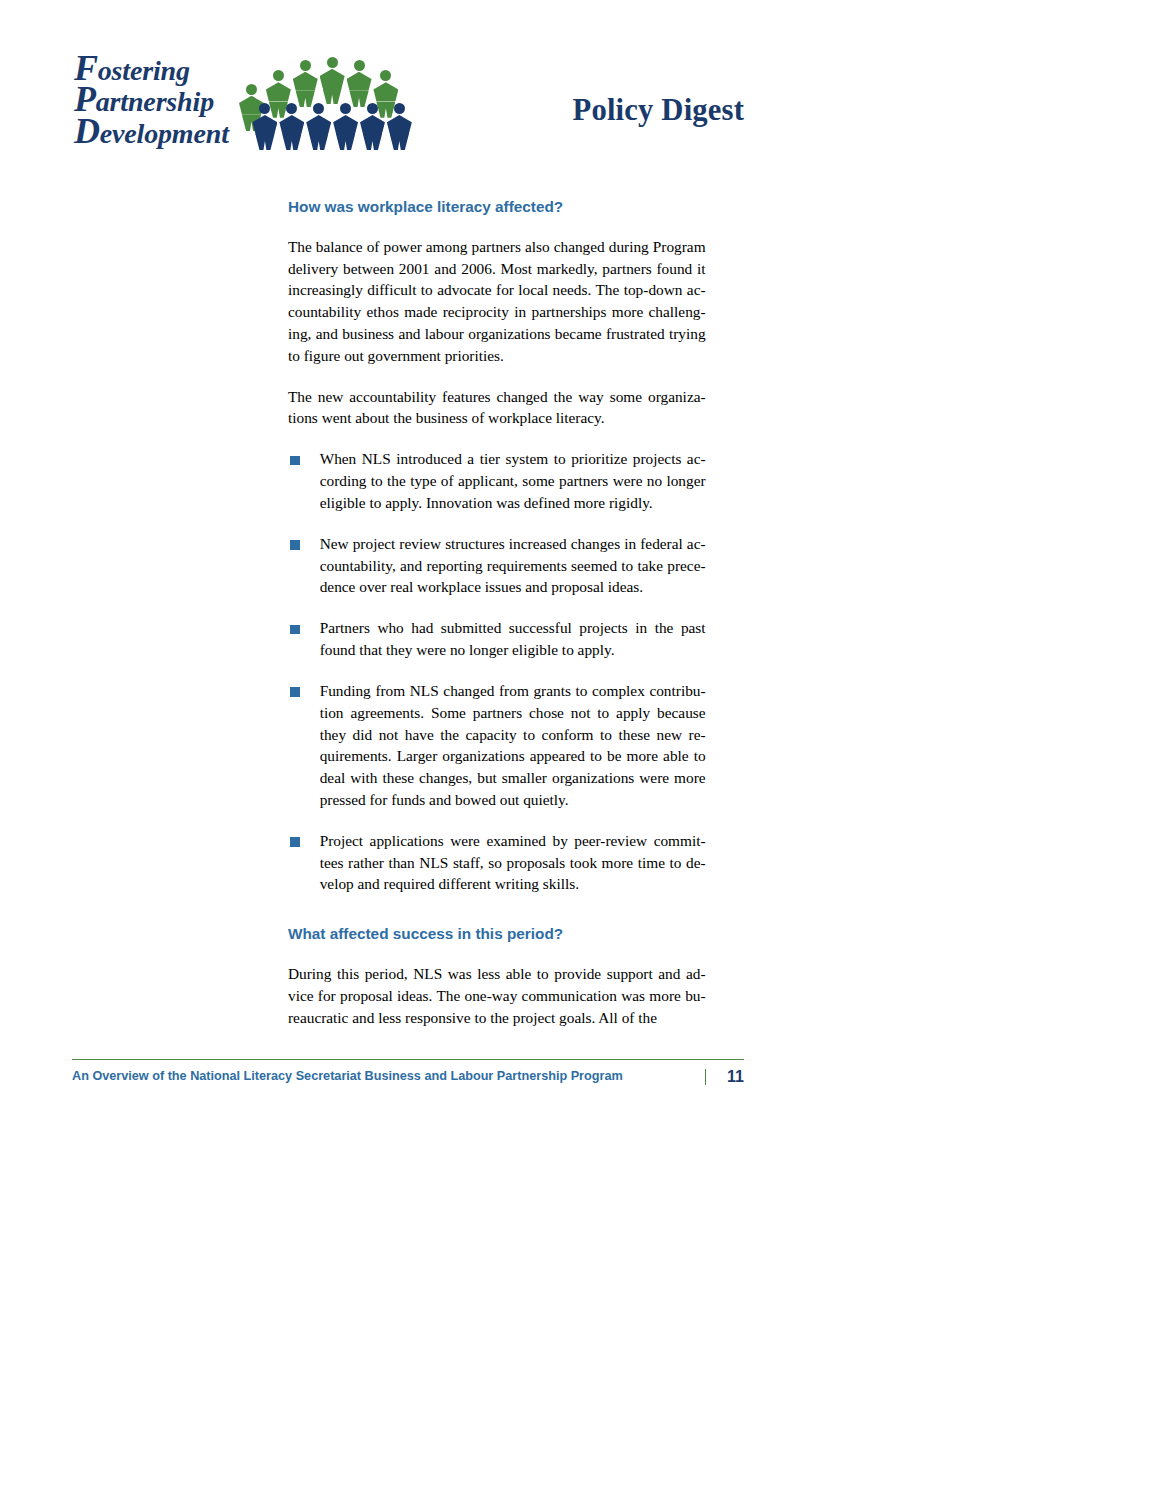Fostering
Partnership
Development
Policy Digest
How was workplace literacy affected?
The balance of power among partners also changed during Program delivery between 2001 and 2006. Most markedly, partners found it increasingly difficult to advocate for local needs. The top-down accountability ethos made reciprocity in partnerships more challenging, and business and labour organizations became frustrated trying to figure out government priorities.
The new accountability features changed the way some organizations went about the business of workplace literacy.
When NLS introduced a tier system to prioritize projects according to the type of applicant, some partners were no longer eligible to apply. Innovation was defined more rigidly.
New project review structures increased changes in federal accountability, and reporting requirements seemed to take precedence over real workplace issues and proposal ideas.
Partners who had submitted successful projects in the past found that they were no longer eligible to apply.
Funding from NLS changed from grants to complex contribution agreements. Some partners chose not to apply because they did not have the capacity to conform to these new requirements. Larger organizations appeared to be more able to deal with these changes, but smaller organizations were more pressed for funds and bowed out quietly.
Project applications were examined by peer-review committees rather than NLS staff, so proposals took more time to develop and required different writing skills.
What affected success in this period?
During this period, NLS was less able to provide support and advice for proposal ideas. The one-way communication was more bureaucratic and less responsive to the project goals. All of the
An Overview of the National Literacy Secretariat Business and Labour Partnership Program
11